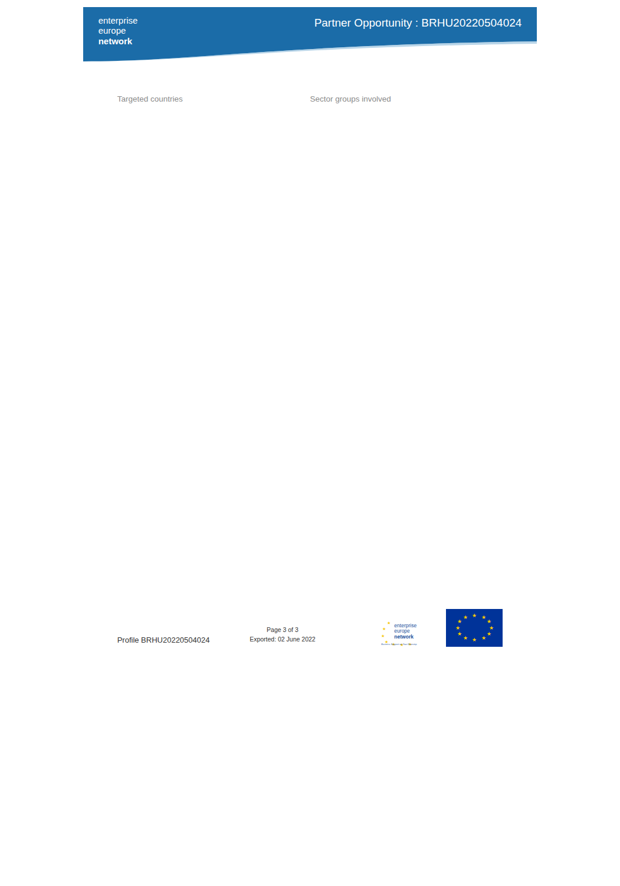enterprise
europe
network
Partner Opportunity : BRHU20220504024
Targeted countries
Sector groups involved
Profile BRHU20220504024
Page 3 of 3
Exported: 02 June 2022
★ ★ ★ ★ ★ ★ ★
enterprise
europe
network
Business Support on Your Doorstep
★ ★ ★ ★ ★ ★ ★ ★ ★ ★ ★ ★